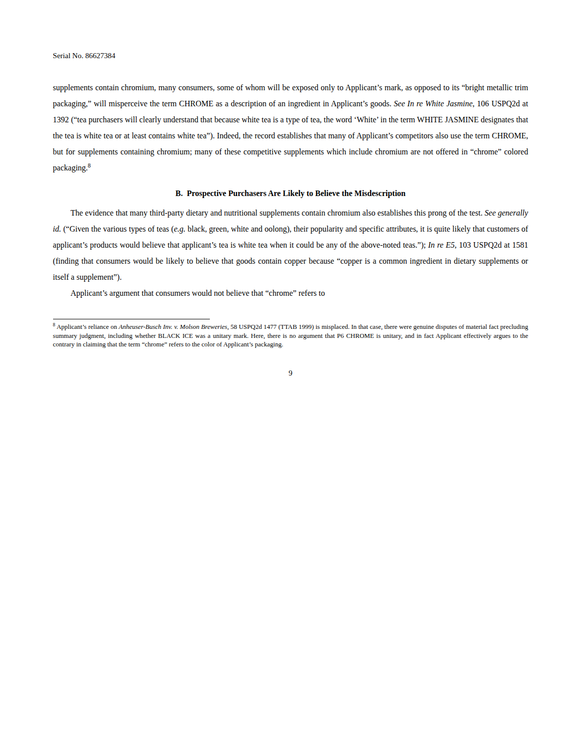Serial No. 86627384
supplements contain chromium, many consumers, some of whom will be exposed only to Applicant’s mark, as opposed to its “bright metallic trim packaging,” will misperceive the term CHROME as a description of an ingredient in Applicant’s goods. See In re White Jasmine, 106 USPQ2d at 1392 (“tea purchasers will clearly understand that because white tea is a type of tea, the word ‘White’ in the term WHITE JASMINE designates that the tea is white tea or at least contains white tea”). Indeed, the record establishes that many of Applicant’s competitors also use the term CHROME, but for supplements containing chromium; many of these competitive supplements which include chromium are not offered in “chrome” colored packaging.8
B. Prospective Purchasers Are Likely to Believe the Misdescription
The evidence that many third-party dietary and nutritional supplements contain chromium also establishes this prong of the test. See generally id. (“Given the various types of teas (e.g. black, green, white and oolong), their popularity and specific attributes, it is quite likely that customers of applicant’s products would believe that applicant’s tea is white tea when it could be any of the above-noted teas.”); In re E5, 103 USPQ2d at 1581 (finding that consumers would be likely to believe that goods contain copper because “copper is a common ingredient in dietary supplements or itself a supplement”).
Applicant’s argument that consumers would not believe that “chrome” refers to
8 Applicant’s reliance on Anheuser-Busch Inv. v. Molson Breweries, 58 USPQ2d 1477 (TTAB 1999) is misplaced. In that case, there were genuine disputes of material fact precluding summary judgment, including whether BLACK ICE was a unitary mark. Here, there is no argument that P6 CHROME is unitary, and in fact Applicant effectively argues to the contrary in claiming that the term “chrome” refers to the color of Applicant’s packaging.
9